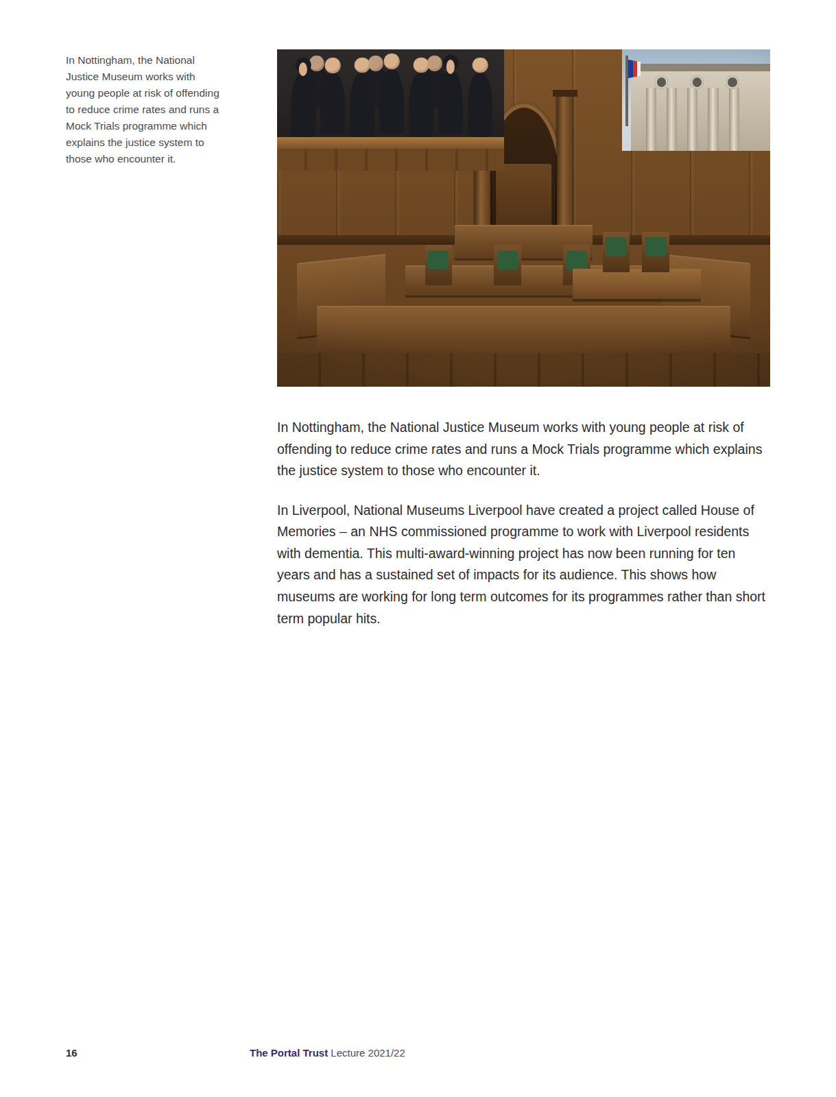In Nottingham, the National Justice Museum works with young people at risk of offending to reduce crime rates and runs a Mock Trials programme which explains the justice system to those who encounter it.
In Nottingham, the National Justice Museum works with young people at risk of offending to reduce crime rates and runs a Mock Trials programme which explains the justice system to those who encounter it.
In Liverpool, National Museums Liverpool have created a project called House of Memories – an NHS commissioned programme to work with Liverpool residents with dementia. This multi-award-winning project has now been running for ten years and has a sustained set of impacts for its audience. This shows how museums are working for long term outcomes for its programmes rather than short term popular hits.
16 The Portal Trust Lecture 2021/22